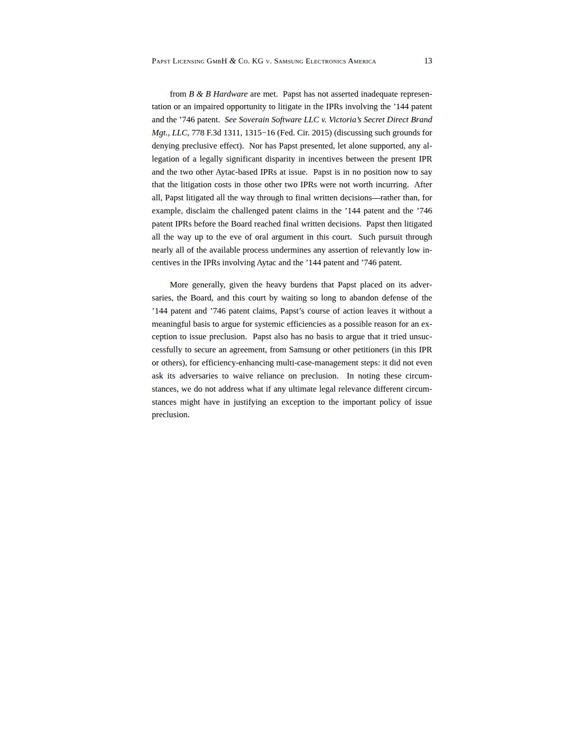Papst Licensing GmbH & Co. KG v. Samsung Electronics America13
from B & B Hardware are met. Papst has not asserted inadequate representation or an impaired opportunity to litigate in the IPRs involving the ’144 patent and the ’746 patent. See Soverain Software LLC v. Victoria’s Secret Direct Brand Mgt., LLC, 778 F.3d 1311, 1315−16 (Fed. Cir. 2015) (discussing such grounds for denying preclusive effect). Nor has Papst presented, let alone supported, any allegation of a legally significant disparity in incentives between the present IPR and the two other Aytac-based IPRs at issue. Papst is in no position now to say that the litigation costs in those other two IPRs were not worth incurring. After all, Papst litigated all the way through to final written decisions—rather than, for example, disclaim the challenged patent claims in the ’144 patent and the ’746 patent IPRs before the Board reached final written decisions. Papst then litigated all the way up to the eve of oral argument in this court. Such pursuit through nearly all of the available process undermines any assertion of relevantly low incentives in the IPRs involving Aytac and the ’144 patent and ’746 patent.
More generally, given the heavy burdens that Papst placed on its adversaries, the Board, and this court by waiting so long to abandon defense of the ’144 patent and ’746 patent claims, Papst’s course of action leaves it without a meaningful basis to argue for systemic efficiencies as a possible reason for an exception to issue preclusion. Papst also has no basis to argue that it tried unsuccessfully to secure an agreement, from Samsung or other petitioners (in this IPR or others), for efficiency-enhancing multi-case-management steps: it did not even ask its adversaries to waive reliance on preclusion. In noting these circumstances, we do not address what if any ultimate legal relevance different circumstances might have in justifying an exception to the important policy of issue preclusion.